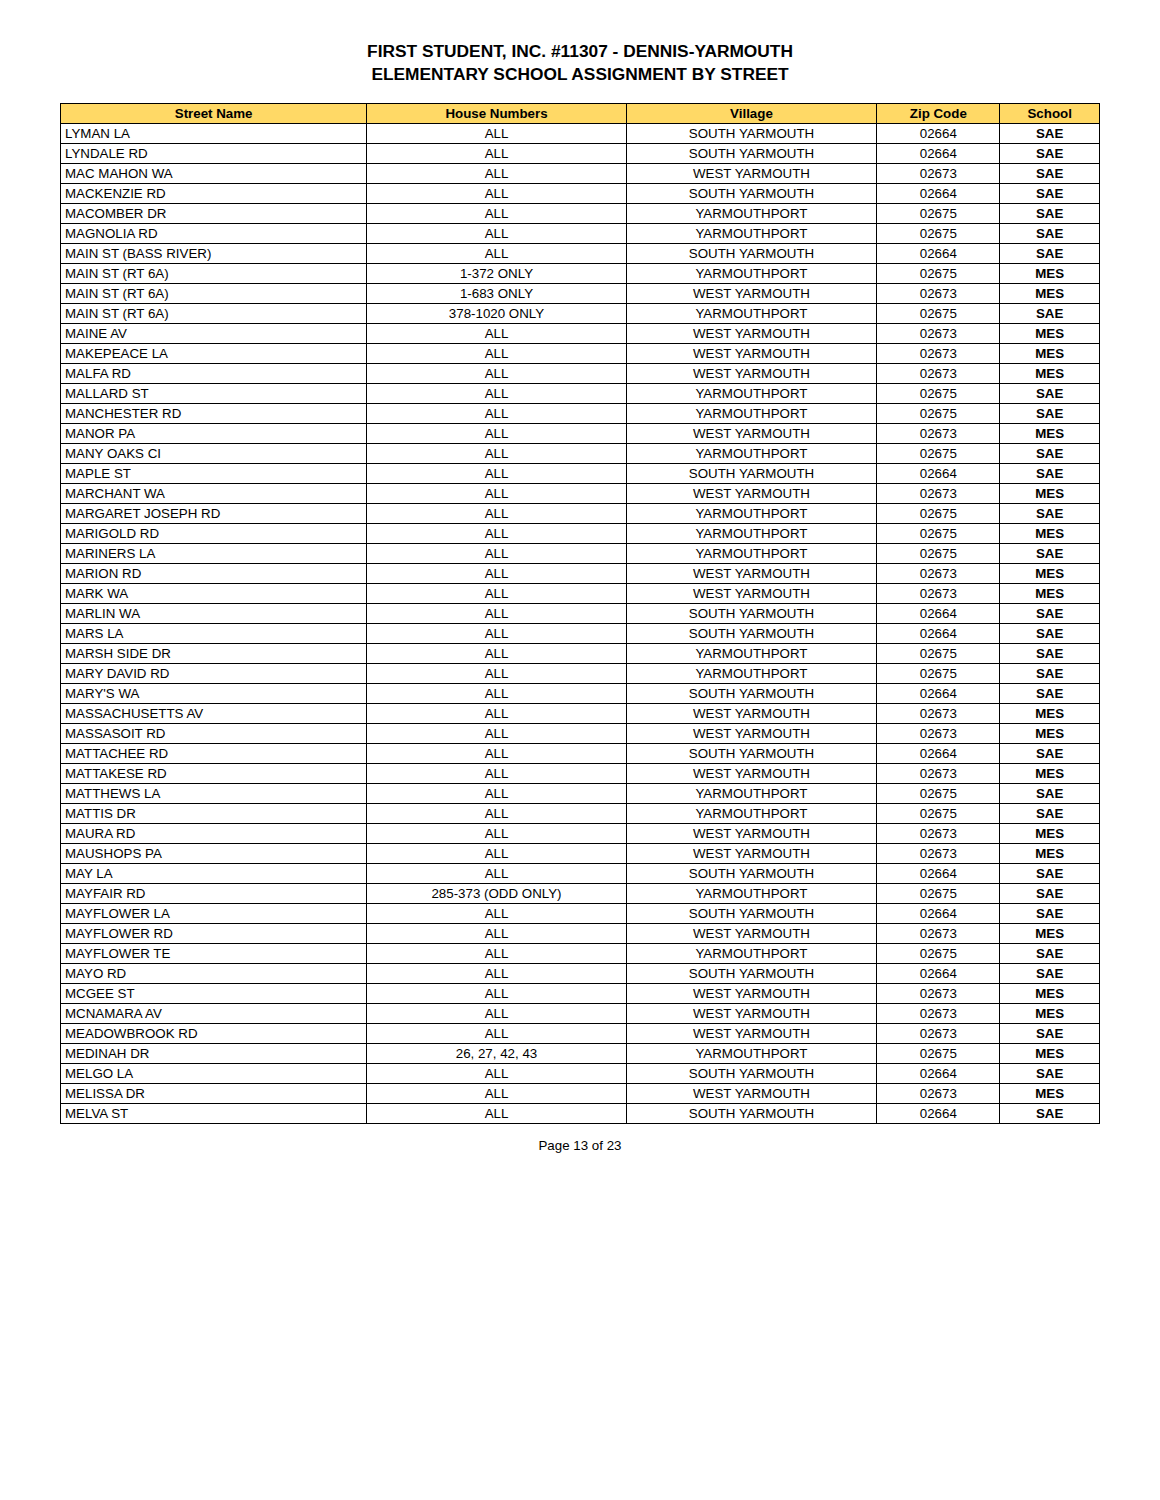FIRST STUDENT, INC. #11307 - DENNIS-YARMOUTH
ELEMENTARY SCHOOL ASSIGNMENT BY STREET
| Street Name | House Numbers | Village | Zip Code | School |
| --- | --- | --- | --- | --- |
| LYMAN LA | ALL | SOUTH YARMOUTH | 02664 | SAE |
| LYNDALE RD | ALL | SOUTH YARMOUTH | 02664 | SAE |
| MAC MAHON WA | ALL | WEST YARMOUTH | 02673 | SAE |
| MACKENZIE RD | ALL | SOUTH YARMOUTH | 02664 | SAE |
| MACOMBER DR | ALL | YARMOUTHPORT | 02675 | SAE |
| MAGNOLIA RD | ALL | YARMOUTHPORT | 02675 | SAE |
| MAIN ST (BASS RIVER) | ALL | SOUTH YARMOUTH | 02664 | SAE |
| MAIN ST (RT 6A) | 1-372 ONLY | YARMOUTHPORT | 02675 | MES |
| MAIN ST (RT 6A) | 1-683 ONLY | WEST YARMOUTH | 02673 | MES |
| MAIN ST (RT 6A) | 378-1020 ONLY | YARMOUTHPORT | 02675 | SAE |
| MAINE AV | ALL | WEST YARMOUTH | 02673 | MES |
| MAKEPEACE LA | ALL | WEST YARMOUTH | 02673 | MES |
| MALFA RD | ALL | WEST YARMOUTH | 02673 | MES |
| MALLARD ST | ALL | YARMOUTHPORT | 02675 | SAE |
| MANCHESTER RD | ALL | YARMOUTHPORT | 02675 | SAE |
| MANOR PA | ALL | WEST YARMOUTH | 02673 | MES |
| MANY OAKS CI | ALL | YARMOUTHPORT | 02675 | SAE |
| MAPLE ST | ALL | SOUTH YARMOUTH | 02664 | SAE |
| MARCHANT WA | ALL | WEST YARMOUTH | 02673 | MES |
| MARGARET JOSEPH RD | ALL | YARMOUTHPORT | 02675 | SAE |
| MARIGOLD RD | ALL | YARMOUTHPORT | 02675 | MES |
| MARINERS LA | ALL | YARMOUTHPORT | 02675 | SAE |
| MARION RD | ALL | WEST YARMOUTH | 02673 | MES |
| MARK WA | ALL | WEST YARMOUTH | 02673 | MES |
| MARLIN WA | ALL | SOUTH YARMOUTH | 02664 | SAE |
| MARS LA | ALL | SOUTH YARMOUTH | 02664 | SAE |
| MARSH SIDE DR | ALL | YARMOUTHPORT | 02675 | SAE |
| MARY DAVID RD | ALL | YARMOUTHPORT | 02675 | SAE |
| MARY'S WA | ALL | SOUTH YARMOUTH | 02664 | SAE |
| MASSACHUSETTS AV | ALL | WEST YARMOUTH | 02673 | MES |
| MASSASOIT RD | ALL | WEST YARMOUTH | 02673 | MES |
| MATTACHEE RD | ALL | SOUTH YARMOUTH | 02664 | SAE |
| MATTAKESE RD | ALL | WEST YARMOUTH | 02673 | MES |
| MATTHEWS LA | ALL | YARMOUTHPORT | 02675 | SAE |
| MATTIS DR | ALL | YARMOUTHPORT | 02675 | SAE |
| MAURA RD | ALL | WEST YARMOUTH | 02673 | MES |
| MAUSHOPS PA | ALL | WEST YARMOUTH | 02673 | MES |
| MAY LA | ALL | SOUTH YARMOUTH | 02664 | SAE |
| MAYFAIR RD | 285-373 (ODD ONLY) | YARMOUTHPORT | 02675 | SAE |
| MAYFLOWER LA | ALL | SOUTH YARMOUTH | 02664 | SAE |
| MAYFLOWER RD | ALL | WEST YARMOUTH | 02673 | MES |
| MAYFLOWER TE | ALL | YARMOUTHPORT | 02675 | SAE |
| MAYO RD | ALL | SOUTH YARMOUTH | 02664 | SAE |
| MCGEE ST | ALL | WEST YARMOUTH | 02673 | MES |
| MCNAMARA AV | ALL | WEST YARMOUTH | 02673 | MES |
| MEADOWBROOK RD | ALL | WEST YARMOUTH | 02673 | SAE |
| MEDINAH DR | 26, 27, 42, 43 | YARMOUTHPORT | 02675 | MES |
| MELGO LA | ALL | SOUTH YARMOUTH | 02664 | SAE |
| MELISSA DR | ALL | WEST YARMOUTH | 02673 | MES |
| MELVA ST | ALL | SOUTH YARMOUTH | 02664 | SAE |
Page 13 of 23